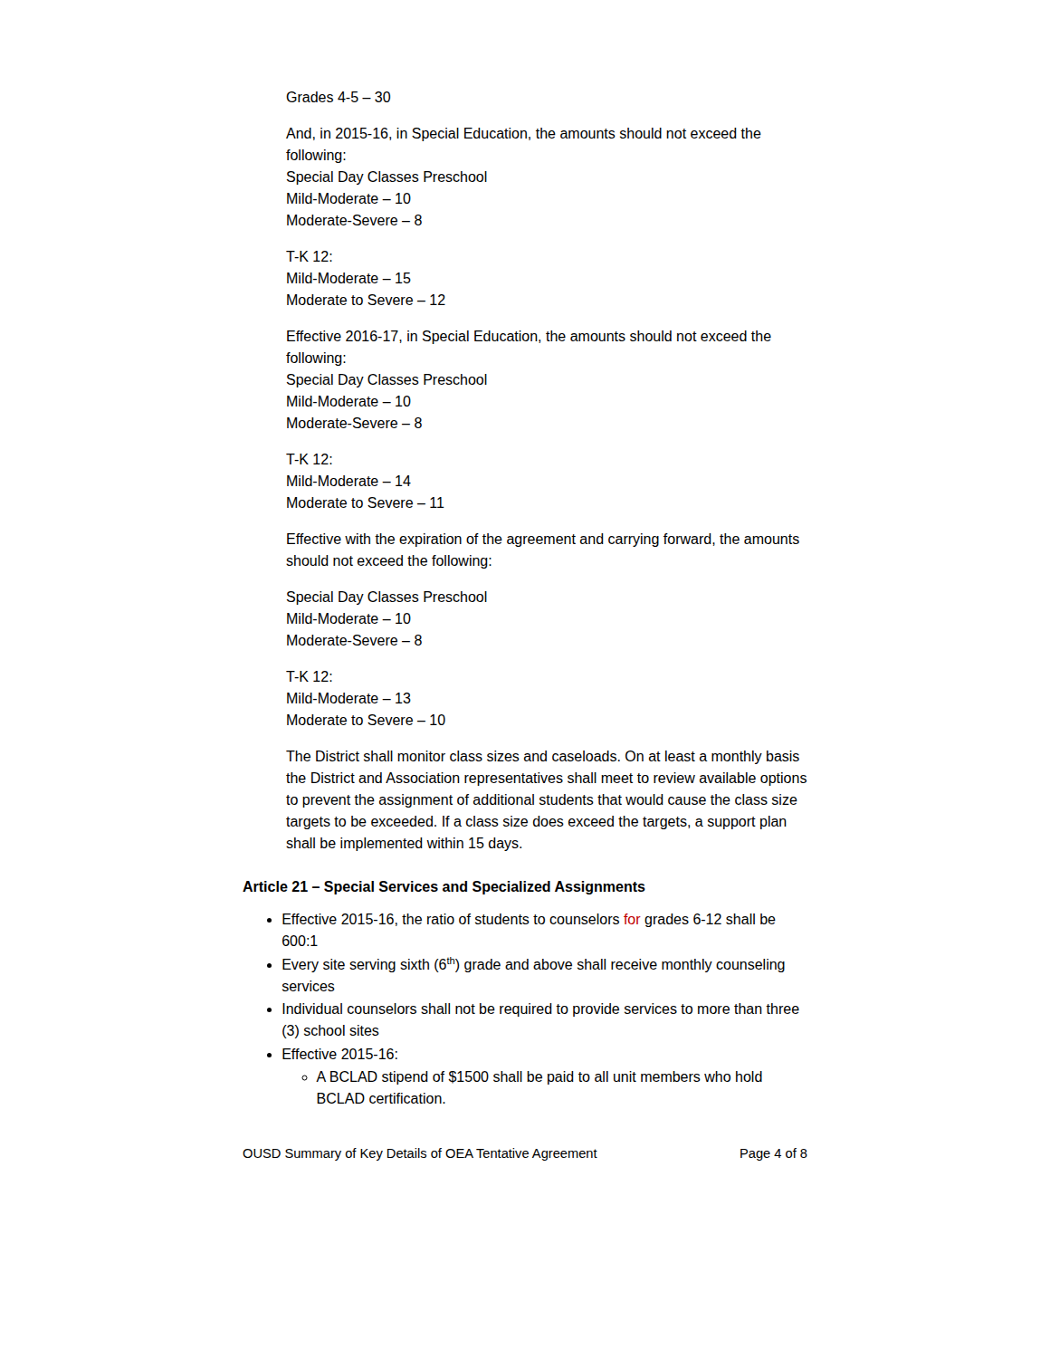Grades 4-5 – 30
And, in 2015-16, in Special Education, the amounts should not exceed the following:
Special Day Classes Preschool
Mild-Moderate – 10
Moderate-Severe – 8
T-K 12:
Mild-Moderate – 15
Moderate to Severe – 12
Effective 2016-17, in Special Education, the amounts should not exceed the following:
Special Day Classes Preschool
Mild-Moderate – 10
Moderate-Severe – 8
T-K 12:
Mild-Moderate – 14
Moderate to Severe – 11
Effective with the expiration of the agreement and carrying forward, the amounts should not exceed the following:
Special Day Classes Preschool
Mild-Moderate – 10
Moderate-Severe – 8
T-K 12:
Mild-Moderate – 13
Moderate to Severe – 10
The District shall monitor class sizes and caseloads. On at least a monthly basis the District and Association representatives shall meet to review available options to prevent the assignment of additional students that would cause the class size targets to be exceeded. If a class size does exceed the targets, a support plan shall be implemented within 15 days.
Article 21 – Special Services and Specialized Assignments
Effective 2015-16, the ratio of students to counselors for grades 6-12 shall be 600:1
Every site serving sixth (6th) grade and above shall receive monthly counseling services
Individual counselors shall not be required to provide services to more than three (3) school sites
Effective 2015-16:
A BCLAD stipend of $1500 shall be paid to all unit members who hold BCLAD certification.
OUSD Summary of Key Details of OEA Tentative Agreement Page 4 of 8